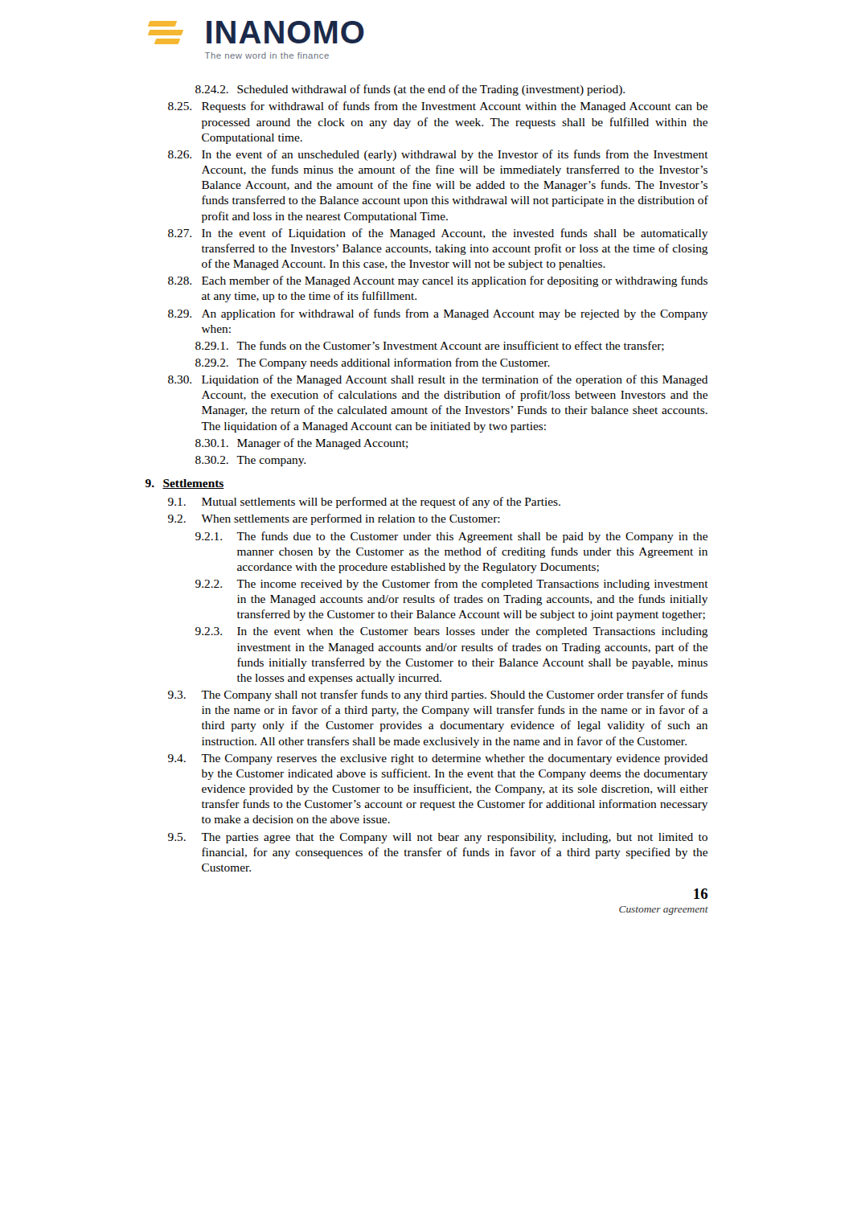INANOMO
The new word in the finance
8.24.2.
Scheduled withdrawal of funds (at the end of the Trading (investment) period).
8.25.
Requests for withdrawal of funds from the Investment Account within the Managed Account can be processed around the clock on any day of the week. The requests shall be fulfilled within the Computational time.
8.26.
In the event of an unscheduled (early) withdrawal by the Investor of its funds from the Investment Account, the funds minus the amount of the fine will be immediately transferred to the Investor’s Balance Account, and the amount of the fine will be added to the Manager’s funds. The Investor’s funds transferred to the Balance account upon this withdrawal will not participate in the distribution of profit and loss in the nearest Computational Time.
8.27.
In the event of Liquidation of the Managed Account, the invested funds shall be automatically transferred to the Investors’ Balance accounts, taking into account profit or loss at the time of closing of the Managed Account. In this case, the Investor will not be subject to penalties.
8.28.
Each member of the Managed Account may cancel its application for depositing or withdrawing funds at any time, up to the time of its fulfillment.
8.29.
An application for withdrawal of funds from a Managed Account may be rejected by the Company when:
8.29.1.
The funds on the Customer’s Investment Account are insufficient to effect the transfer;
8.29.2.
The Company needs additional information from the Customer.
8.30.
Liquidation of the Managed Account shall result in the termination of the operation of this Managed Account, the execution of calculations and the distribution of profit/loss between Investors and the Manager, the return of the calculated amount of the Investors’ Funds to their balance sheet accounts. The liquidation of a Managed Account can be initiated by two parties:
8.30.1.
Manager of the Managed Account;
8.30.2.
The company.
9.
Settlements
9.1.
Mutual settlements will be performed at the request of any of the Parties.
9.2.
When settlements are performed in relation to the Customer:
9.2.1.
The funds due to the Customer under this Agreement shall be paid by the Company in the manner chosen by the Customer as the method of crediting funds under this Agreement in accordance with the procedure established by the Regulatory Documents;
9.2.2.
The income received by the Customer from the completed Transactions including investment in the Managed accounts and/or results of trades on Trading accounts, and the funds initially transferred by the Customer to their Balance Account will be subject to joint payment together;
9.2.3.
In the event when the Customer bears losses under the completed Transactions including investment in the Managed accounts and/or results of trades on Trading accounts, part of the funds initially transferred by the Customer to their Balance Account shall be payable, minus the losses and expenses actually incurred.
9.3.
The Company shall not transfer funds to any third parties. Should the Customer order transfer of funds in the name or in favor of a third party, the Company will transfer funds in the name or in favor of a third party only if the Customer provides a documentary evidence of legal validity of such an instruction. All other transfers shall be made exclusively in the name and in favor of the Customer.
9.4.
The Company reserves the exclusive right to determine whether the documentary evidence provided by the Customer indicated above is sufficient. In the event that the Company deems the documentary evidence provided by the Customer to be insufficient, the Company, at its sole discretion, will either transfer funds to the Customer’s account or request the Customer for additional information necessary to make a decision on the above issue.
9.5.
The parties agree that the Company will not bear any responsibility, including, but not limited to financial, for any consequences of the transfer of funds in favor of a third party specified by the Customer.
16
Customer agreement